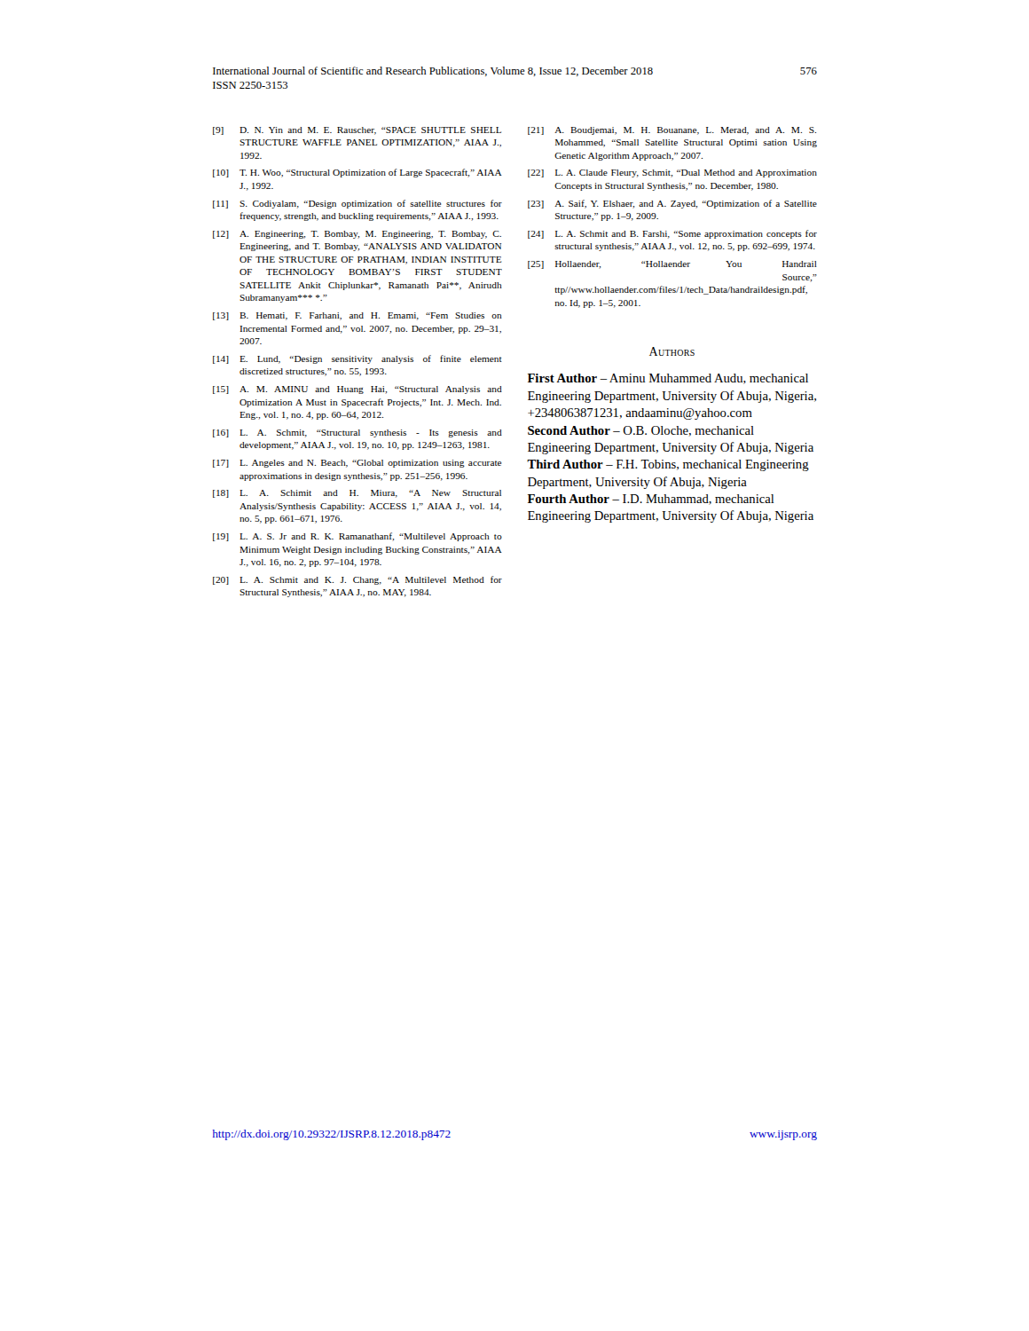International Journal of Scientific and Research Publications, Volume 8, Issue 12, December 2018
ISSN 2250-3153 576
[9] D. N. Yin and M. E. Rauscher, “SPACE SHUTTLE SHELL STRUCTURE WAFFLE PANEL OPTIMIZATION,” AIAA J., 1992.
[10] T. H. Woo, “Structural Optimization of Large Spacecraft,” AIAA J., 1992.
[11] S. Codiyalam, “Design optimization of satellite structures for frequency, strength, and buckling requirements,” AIAA J., 1993.
[12] A. Engineering, T. Bombay, M. Engineering, T. Bombay, C. Engineering, and T. Bombay, “ANALYSIS AND VALIDATON OF THE STRUCTURE OF PRATHAM, INDIAN INSTITUTE OF TECHNOLOGY BOMBAY’S FIRST STUDENT SATELLITE Ankit Chiplunkar*, Ramanath Pai**, Anirudh Subramanyam*** *.”
[13] B. Hemati, F. Farhani, and H. Emami, “Fem Studies on Incremental Formed and,” vol. 2007, no. December, pp. 29–31, 2007.
[14] E. Lund, “Design sensitivity analysis of finite element discretized structures,” no. 55, 1993.
[15] A. M. AMINU and Huang Hai, “Structural Analysis and Optimization A Must in Spacecraft Projects,” Int. J. Mech. Ind. Eng., vol. 1, no. 4, pp. 60–64, 2012.
[16] L. A. Schmit, “Structural synthesis - Its genesis and development,” AIAA J., vol. 19, no. 10, pp. 1249–1263, 1981.
[17] L. Angeles and N. Beach, “Global optimization using accurate approximations in design synthesis,” pp. 251–256, 1996.
[18] L. A. Schimit and H. Miura, “A New Structural Analysis/Synthesis Capability: ACCESS 1,” AIAA J., vol. 14, no. 5, pp. 661–671, 1976.
[19] L. A. S. Jr and R. K. Ramanathanf, “Multilevel Approach to Minimum Weight Design including Bucking Constraints,” AIAA J., vol. 16, no. 2, pp. 97–104, 1978.
[20] L. A. Schmit and K. J. Chang, “A Multilevel Method for Structural Synthesis,” AIAA J., no. MAY, 1984.
[21] A. Boudjemai, M. H. Bouanane, L. Merad, and A. M. S. Mohammed, “Small Satellite Structural Optimi sation Using Genetic Algorithm Approach,” 2007.
[22] L. A. Claude Fleury, Schmit, “Dual Method and Approximation Concepts in Structural Synthesis,” no. December, 1980.
[23] A. Saif, Y. Elshaer, and A. Zayed, “Optimization of a Satellite Structure,” pp. 1–9, 2009.
[24] L. A. Schmit and B. Farshi, “Some approximation concepts for structural synthesis,” AIAA J., vol. 12, no. 5, pp. 692–699, 1974.
[25] Hollaender, “Hollaender You Handrail Source,” ttp//www.hollaender.com/files/1/tech_Data/handraildesign.pdf, no. Id, pp. 1–5, 2001.
Authors
First Author – Aminu Muhammed Audu, mechanical Engineering Department, University Of Abuja, Nigeria, +2348063871231, andaaminu@yahoo.com
Second Author – O.B. Oloche, mechanical Engineering Department, University Of Abuja, Nigeria
Third Author – F.H. Tobins, mechanical Engineering Department, University Of Abuja, Nigeria
Fourth Author – I.D. Muhammad, mechanical Engineering Department, University Of Abuja, Nigeria
http://dx.doi.org/10.29322/IJSRP.8.12.2018.p8472 www.ijsrp.org